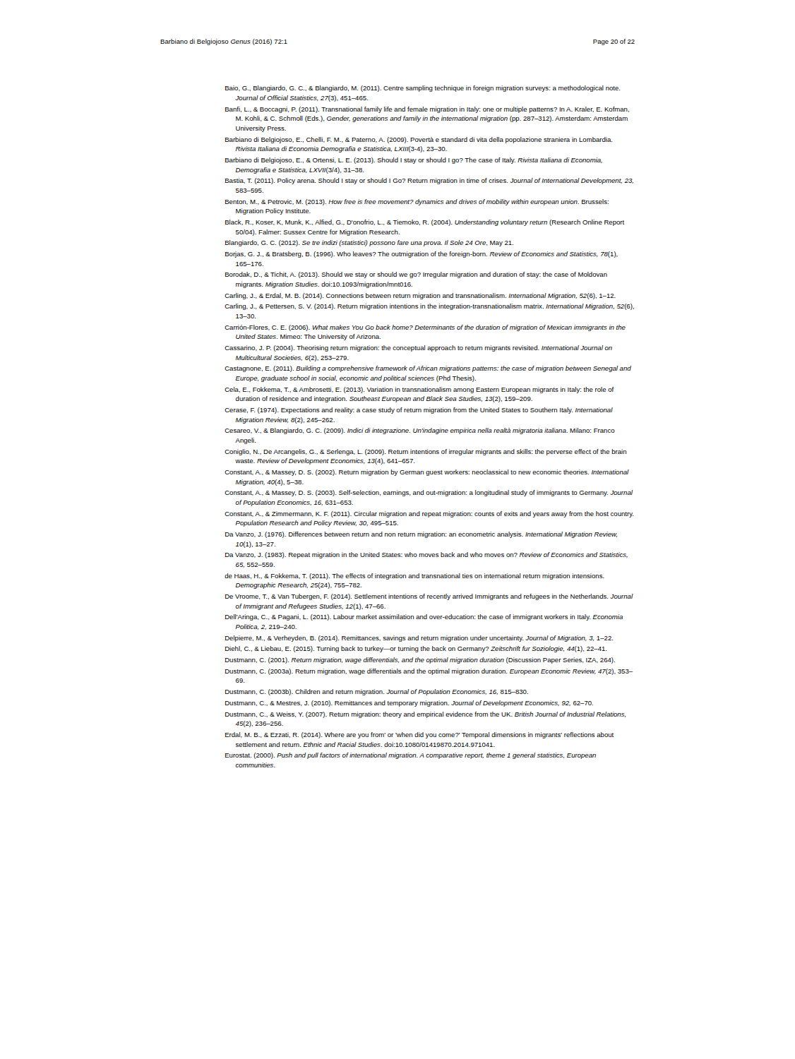Barbiano di Belgiojoso Genus (2016) 72:1
Page 20 of 22
Baio, G., Blangiardo, G. C., & Blangiardo, M. (2011). Centre sampling technique in foreign migration surveys: a methodological note. Journal of Official Statistics, 27(3), 451–465.
Banfi, L., & Boccagni, P. (2011). Transnational family life and female migration in Italy: one or multiple patterns? In A. Kraler, E. Kofman, M. Kohli, & C. Schmoll (Eds.), Gender, generations and family in the international migration (pp. 287–312). Amsterdam: Amsterdam University Press.
Barbiano di Belgiojoso, E., Chelli, F. M., & Paterno, A. (2009). Povertà e standard di vita della popolazione straniera in Lombardia. Rivista Italiana di Economia Demografia e Statistica, LXIII(3-4), 23–30.
Barbiano di Belgiojoso, E., & Ortensi, L. E. (2013). Should I stay or should I go? The case of Italy. Rivista Italiana di Economia, Demografia e Statistica, LXVII(3/4), 31–38.
Bastia, T. (2011). Policy arena. Should I stay or should I Go? Return migration in time of crises. Journal of International Development, 23, 583–595.
Benton, M., & Petrovic, M. (2013). How free is free movement? dynamics and drives of mobility within european union. Brussels: Migration Policy Institute.
Black, R., Koser, K, Munk, K., Alfied, G., D'onofrio, L., & Tiemoko, R. (2004). Understanding voluntary return (Research Online Report 50/04). Falmer: Sussex Centre for Migration Research.
Blangiardo, G. C. (2012). Se tre indizi (statistici) possono fare una prova. Il Sole 24 Ore, May 21.
Borjas, G. J., & Bratsberg, B. (1996). Who leaves? The outmigration of the foreign-born. Review of Economics and Statistics, 78(1), 165–176.
Borodak, D., & Tichit, A. (2013). Should we stay or should we go? Irregular migration and duration of stay: the case of Moldovan migrants. Migration Studies. doi:10.1093/migration/mnt016.
Carling, J., & Erdal, M. B. (2014). Connections between return migration and transnationalism. International Migration, 52(6), 1–12.
Carling, J., & Pettersen, S. V. (2014). Return migration intentions in the integration-transnationalism matrix. International Migration, 52(6), 13–30.
Carrión-Flores, C. E. (2006). What makes You Go back home? Determinants of the duration of migration of Mexican immigrants in the United States. Mimeo: The University of Arizona.
Cassarino, J. P. (2004). Theorising return migration: the conceptual approach to return migrants revisited. International Journal on Multicultural Societies, 6(2), 253–279.
Castagnone, E. (2011). Building a comprehensive framework of African migrations patterns: the case of migration between Senegal and Europe, graduate school in social, economic and political sciences (Phd Thesis).
Cela, E., Fokkema, T., & Ambrosetti, E. (2013). Variation in transnationalism among Eastern European migrants in Italy: the role of duration of residence and integration. Southeast European and Black Sea Studies, 13(2), 159–209.
Cerase, F. (1974). Expectations and reality: a case study of return migration from the United States to Southern Italy. International Migration Review, 8(2), 245–262.
Cesareo, V., & Blangiardo, G. C. (2009). Indici di integrazione. Un'indagine empirica nella realtà migratoria italiana. Milano: Franco Angeli.
Coniglio, N., De Arcangelis, G., & Serlenga, L. (2009). Return intentions of irregular migrants and skills: the perverse effect of the brain waste. Review of Development Economics, 13(4), 641–657.
Constant, A., & Massey, D. S. (2002). Return migration by German guest workers: neoclassical to new economic theories. International Migration, 40(4), 5–38.
Constant, A., & Massey, D. S. (2003). Self-selection, earnings, and out-migration: a longitudinal study of immigrants to Germany. Journal of Population Economics, 16, 631–653.
Constant, A., & Zimmermann, K. F. (2011). Circular migration and repeat migration: counts of exits and years away from the host country. Population Research and Policy Review, 30, 495–515.
Da Vanzo, J. (1976). Differences between return and non return migration: an econometric analysis. International Migration Review, 10(1), 13–27.
Da Vanzo, J. (1983). Repeat migration in the United States: who moves back and who moves on? Review of Economics and Statistics, 65, 552–559.
de Haas, H., & Fokkema, T. (2011). The effects of integration and transnational ties on international return migration intensions. Demographic Research, 25(24), 755–782.
De Vroome, T., & Van Tubergen, F. (2014). Settlement intentions of recently arrived Immigrants and refugees in the Netherlands. Journal of Immigrant and Refugees Studies, 12(1), 47–66.
Dell'Aringa, C., & Pagani, L. (2011). Labour market assimilation and over-education: the case of immigrant workers in Italy. Economia Politica, 2, 219–240.
Delpierre, M., & Verheyden, B. (2014). Remittances, savings and return migration under uncertainty. Journal of Migration, 3, 1–22.
Diehl, C., & Liebau, E. (2015). Turning back to turkey—or turning the back on Germany? Zeitschrift fur Soziologie, 44(1), 22–41.
Dustmann, C. (2001). Return migration, wage differentials, and the optimal migration duration (Discussion Paper Series, IZA, 264).
Dustmann, C. (2003a). Return migration, wage differentials and the optimal migration duration. European Economic Review, 47(2), 353–69.
Dustmann, C. (2003b). Children and return migration. Journal of Population Economics, 16, 815–830.
Dustmann, C., & Mestres, J. (2010). Remittances and temporary migration. Journal of Development Economics, 92, 62–70.
Dustmann, C., & Weiss, Y. (2007). Return migration: theory and empirical evidence from the UK. British Journal of Industrial Relations, 45(2), 236–256.
Erdal, M. B., & Ezzati, R. (2014). Where are you from' or 'when did you come?' Temporal dimensions in migrants' reflections about settlement and return. Ethnic and Racial Studies. doi:10.1080/01419870.2014.971041.
Eurostat. (2000). Push and pull factors of international migration. A comparative report, theme 1 general statistics, European communities.